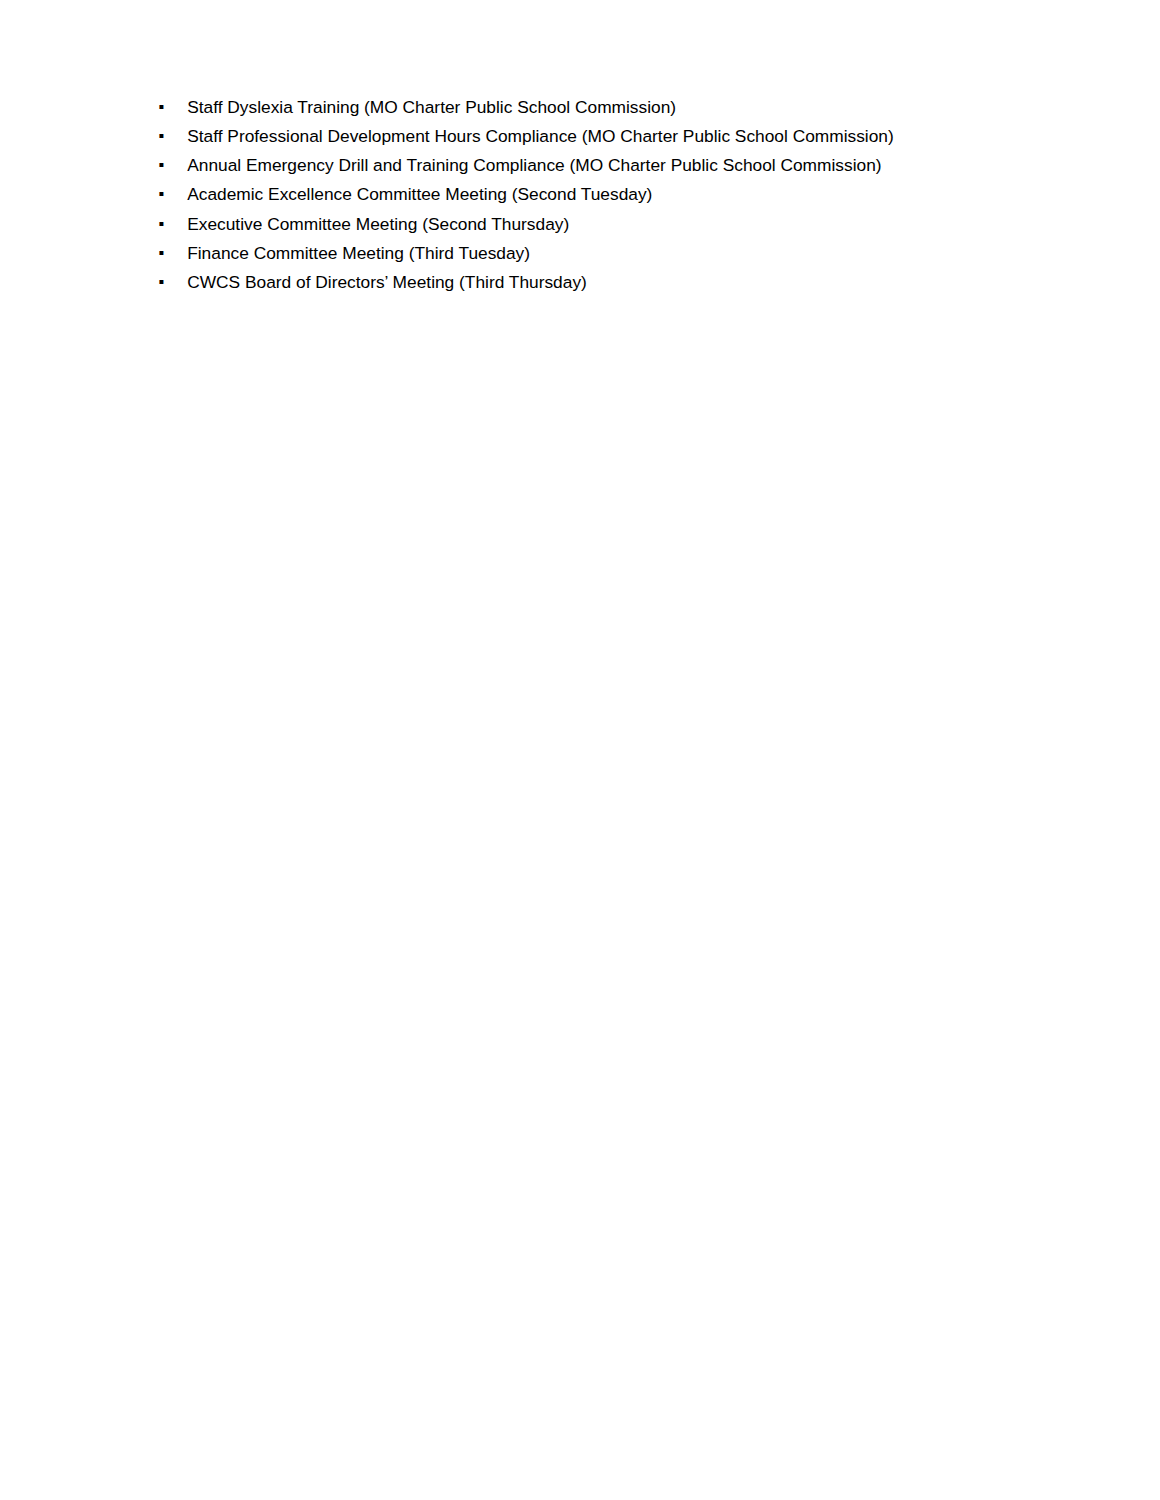Staff Dyslexia Training (MO Charter Public School Commission)
Staff Professional Development Hours Compliance (MO Charter Public School Commission)
Annual Emergency Drill and Training Compliance (MO Charter Public School Commission)
Academic Excellence Committee Meeting (Second Tuesday)
Executive Committee Meeting (Second Thursday)
Finance Committee Meeting (Third Tuesday)
CWCS Board of Directors’ Meeting (Third Thursday)